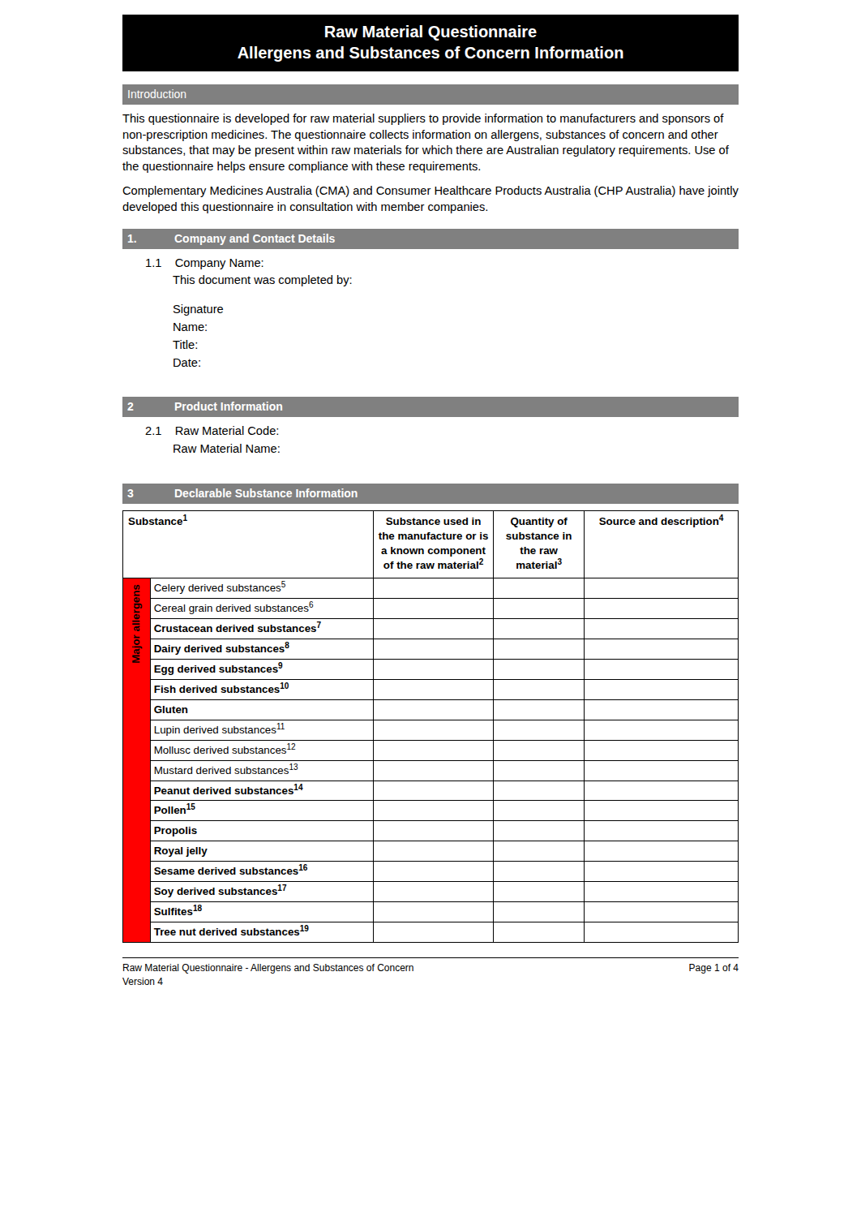Raw Material Questionnaire
Allergens and Substances of Concern Information
Introduction
This questionnaire is developed for raw material suppliers to provide information to manufacturers and sponsors of non-prescription medicines. The questionnaire collects information on allergens, substances of concern and other substances, that may be present within raw materials for which there are Australian regulatory requirements. Use of the questionnaire helps ensure compliance with these requirements.
Complementary Medicines Australia (CMA) and Consumer Healthcare Products Australia (CHP Australia) have jointly developed this questionnaire in consultation with member companies.
1. Company and Contact Details
1.1 Company Name:
This document was completed by:
Signature
Name:
Title:
Date:
2 Product Information
2.1 Raw Material Code:
Raw Material Name:
3 Declarable Substance Information
| Substance 1 | Substance used in the manufacture or is a known component of the raw material 2 | Quantity of substance in the raw material 3 | Source and description 4 |
| --- | --- | --- | --- |
| Major allergens | Celery derived substances 5 | | | |
| Cereal grain derived substances 6 | | | |
| Crustacean derived substances 7 | | | |
| Dairy derived substances 8 | | | |
| Egg derived substances 9 | | | |
| Fish derived substances 10 | | | |
| Gluten | | | |
| Lupin derived substances 11 | | | |
| Mollusc derived substances 12 | | | |
| Mustard derived substances 13 | | | |
| Peanut derived substances 14 | | | |
| Pollen 15 | | | |
| Propolis | | | |
| Royal jelly | | | |
| Sesame derived substances 16 | | | |
| Soy derived substances 17 | | | |
| Sulfites 18 | | | |
| Tree nut derived substances 19 | | | |
Raw Material Questionnaire - Allergens and Substances of Concern
Version 4
Page 1 of 4